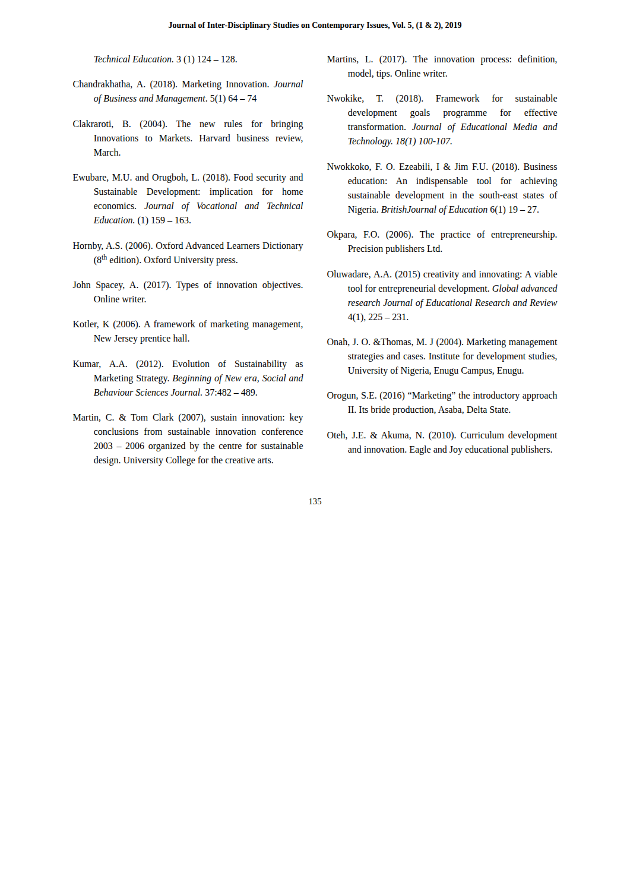Journal of Inter-Disciplinary Studies on Contemporary Issues, Vol. 5, (1 & 2), 2019
Technical Education. 3 (1) 124 – 128.
Chandrakhatha, A. (2018). Marketing Innovation. Journal of Business and Management. 5(1) 64 – 74
Clakraroti, B. (2004). The new rules for bringing Innovations to Markets. Harvard business review, March.
Ewubare, M.U. and Orugboh, L. (2018). Food security and Sustainable Development: implication for home economics. Journal of Vocational and Technical Education. (1) 159 – 163.
Hornby, A.S. (2006). Oxford Advanced Learners Dictionary (8th edition). Oxford University press.
John Spacey, A. (2017). Types of innovation objectives. Online writer.
Kotler, K (2006). A framework of marketing management, New Jersey prentice hall.
Kumar, A.A. (2012). Evolution of Sustainability as Marketing Strategy. Beginning of New era, Social and Behaviour Sciences Journal. 37:482 – 489.
Martin, C. & Tom Clark (2007), sustain innovation: key conclusions from sustainable innovation conference 2003 – 2006 organized by the centre for sustainable design. University College for the creative arts.
Martins, L. (2017). The innovation process: definition, model, tips. Online writer.
Nwokike, T. (2018). Framework for sustainable development goals programme for effective transformation. Journal of Educational Media and Technology. 18(1) 100-107.
Nwokkoko, F. O. Ezeabili, I & Jim F.U. (2018). Business education: An indispensable tool for achieving sustainable development in the south-east states of Nigeria. BritishJournal of Education 6(1) 19 – 27.
Okpara, F.O. (2006). The practice of entrepreneurship. Precision publishers Ltd.
Oluwadare, A.A. (2015) creativity and innovating: A viable tool for entrepreneurial development. Global advanced research Journal of Educational Research and Review 4(1), 225 – 231.
Onah, J. O. &Thomas, M. J (2004). Marketing management strategies and cases. Institute for development studies, University of Nigeria, Enugu Campus, Enugu.
Orogun, S.E. (2016) “Marketing” the introductory approach II. Its bride production, Asaba, Delta State.
Oteh, J.E. & Akuma, N. (2010). Curriculum development and innovation. Eagle and Joy educational publishers.
135